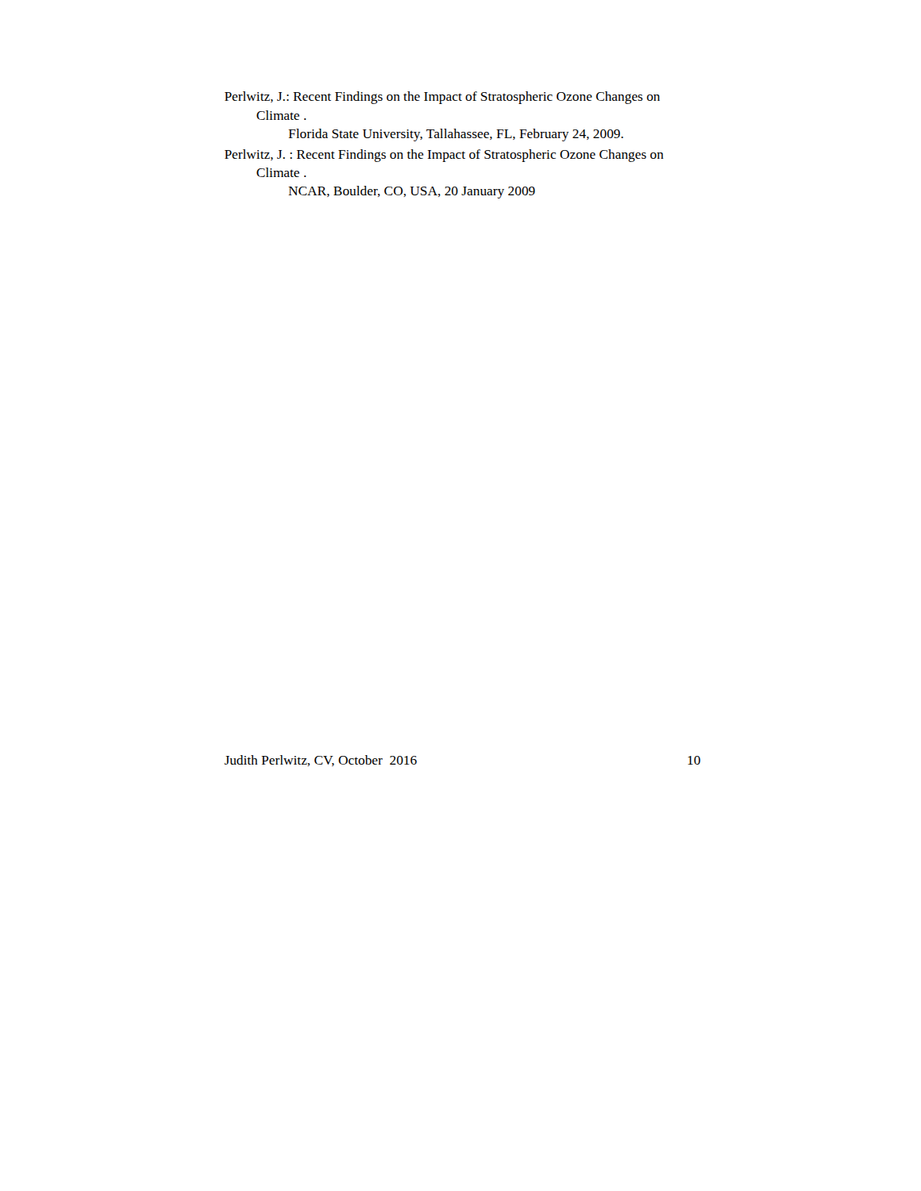Perlwitz, J.: Recent Findings on the Impact of Stratospheric Ozone Changes on Climate . Florida State University, Tallahassee, FL, February 24, 2009.
Perlwitz, J. : Recent Findings on the Impact of Stratospheric Ozone Changes on Climate . NCAR, Boulder, CO, USA, 20 January 2009
Judith Perlwitz, CV, October 2016 10